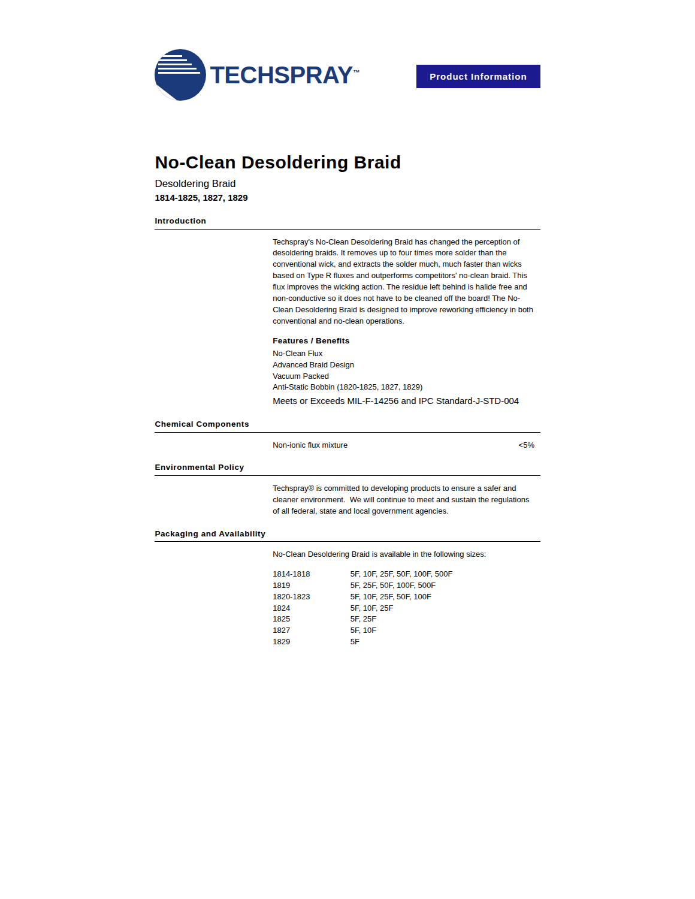TECHSPRAY™
Product Information
No-Clean Desoldering Braid
Desoldering Braid
1814-1825, 1827, 1829
Introduction
Techspray's No-Clean Desoldering Braid has changed the perception of desoldering braids. It removes up to four times more solder than the conventional wick, and extracts the solder much, much faster than wicks based on Type R fluxes and outperforms competitors' no-clean braid. This flux improves the wicking action. The residue left behind is halide free and non-conductive so it does not have to be cleaned off the board! The No-Clean Desoldering Braid is designed to improve reworking efficiency in both conventional and no-clean operations.
Features / Benefits
No-Clean Flux
Advanced Braid Design
Vacuum Packed
Anti-Static Bobbin (1820-1825, 1827, 1829)
Meets or Exceeds MIL-F-14256 and IPC Standard-J-STD-004
Chemical Components
Non-ionic flux mixture <5%
Environmental Policy
Techspray® is committed to developing products to ensure a safer and cleaner environment. We will continue to meet and sustain the regulations of all federal, state and local government agencies.
Packaging and Availability
No-Clean Desoldering Braid is available in the following sizes:
| 1814-1818 | 5F, 10F, 25F, 50F, 100F, 500F |
| 1819 | 5F, 25F, 50F, 100F, 500F |
| 1820-1823 | 5F, 10F, 25F, 50F, 100F |
| 1824 | 5F, 10F, 25F |
| 1825 | 5F, 25F |
| 1827 | 5F, 10F |
| 1829 | 5F |